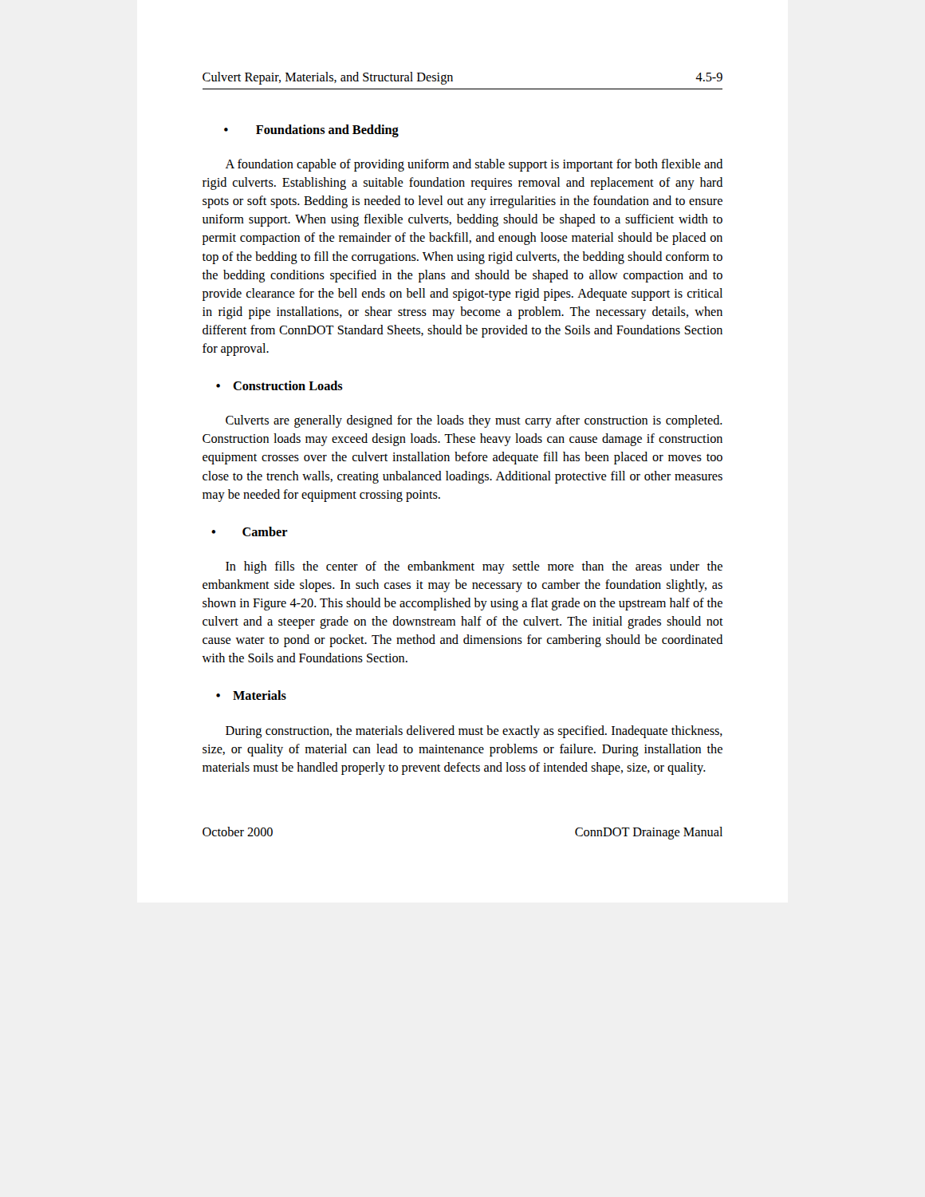Culvert Repair, Materials, and Structural Design 4.5-9
•Foundations and Bedding
A foundation capable of providing uniform and stable support is important for both flexible and rigid culverts. Establishing a suitable foundation requires removal and replacement of any hard spots or soft spots. Bedding is needed to level out any irregularities in the foundation and to ensure uniform support. When using flexible culverts, bedding should be shaped to a sufficient width to permit compaction of the remainder of the backfill, and enough loose material should be placed on top of the bedding to fill the corrugations. When using rigid culverts, the bedding should conform to the bedding conditions specified in the plans and should be shaped to allow compaction and to provide clearance for the bell ends on bell and spigot-type rigid pipes. Adequate support is critical in rigid pipe installations, or shear stress may become a problem. The necessary details, when different from ConnDOT Standard Sheets, should be provided to the Soils and Foundations Section for approval.
•Construction Loads
Culverts are generally designed for the loads they must carry after construction is completed. Construction loads may exceed design loads. These heavy loads can cause damage if construction equipment crosses over the culvert installation before adequate fill has been placed or moves too close to the trench walls, creating unbalanced loadings. Additional protective fill or other measures may be needed for equipment crossing points.
•Camber
In high fills the center of the embankment may settle more than the areas under the embankment side slopes. In such cases it may be necessary to camber the foundation slightly, as shown in Figure 4-20. This should be accomplished by using a flat grade on the upstream half of the culvert and a steeper grade on the downstream half of the culvert. The initial grades should not cause water to pond or pocket. The method and dimensions for cambering should be coordinated with the Soils and Foundations Section.
•Materials
During construction, the materials delivered must be exactly as specified. Inadequate thickness, size, or quality of material can lead to maintenance problems or failure. During installation the materials must be handled properly to prevent defects and loss of intended shape, size, or quality.
October 2000 ConnDOT Drainage Manual